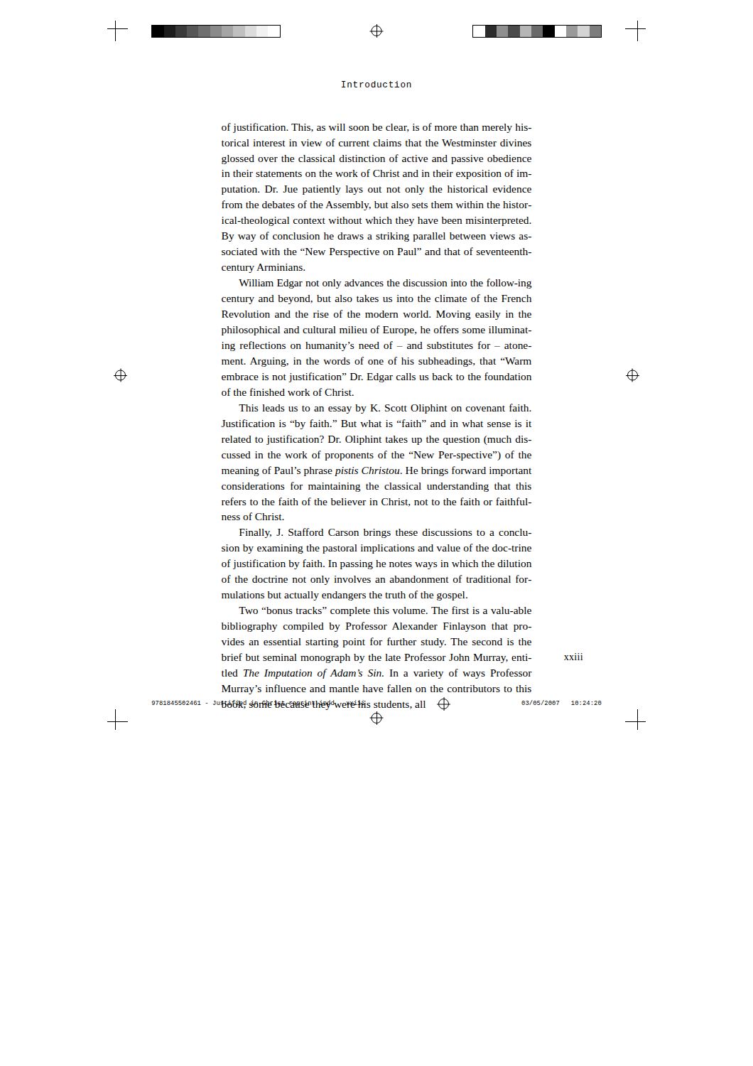Introduction
of justification. This, as will soon be clear, is of more than merely historical interest in view of current claims that the Westminster divines glossed over the classical distinction of active and passive obedience in their statements on the work of Christ and in their exposition of imputation. Dr. Jue patiently lays out not only the historical evidence from the debates of the Assembly, but also sets them within the historical-theological context without which they have been misinterpreted. By way of conclusion he draws a striking parallel between views associated with the “New Perspective on Paul” and that of seventeenth-century Arminians.
William Edgar not only advances the discussion into the follow-ing century and beyond, but also takes us into the climate of the French Revolution and the rise of the modern world. Moving easily in the philosophical and cultural milieu of Europe, he offers some illuminating reflections on humanity’s need of – and substitutes for – atonement. Arguing, in the words of one of his subheadings, that “Warm embrace is not justification” Dr. Edgar calls us back to the foundation of the finished work of Christ.
This leads us to an essay by K. Scott Oliphint on covenant faith. Justification is “by faith.” But what is “faith” and in what sense is it related to justification? Dr. Oliphint takes up the question (much discussed in the work of proponents of the “New Per-spective”) of the meaning of Paul’s phrase pistis Christou. He brings forward important considerations for maintaining the classical understanding that this refers to the faith of the believer in Christ, not to the faith or faithfulness of Christ.
Finally, J. Stafford Carson brings these discussions to a conclu-sion by examining the pastoral implications and value of the doc-trine of justification by faith. In passing he notes ways in which the dilution of the doctrine not only involves an abandonment of traditional formulations but actually endangers the truth of the gospel.
Two “bonus tracks” complete this volume. The first is a valu-able bibliography compiled by Professor Alexander Finlayson that provides an essential starting point for further study. The second is the brief but seminal monograph by the late Professor John Murray, entitled The Imputation of Adam’s Sin. In a variety of ways Professor Murray’s influence and mantle have fallen on the contributors to this book, some because they were his students, all
xxiii
9781845502461 - Justified in Christ reprint.indd xxiii 03/05/2007 10:24:20